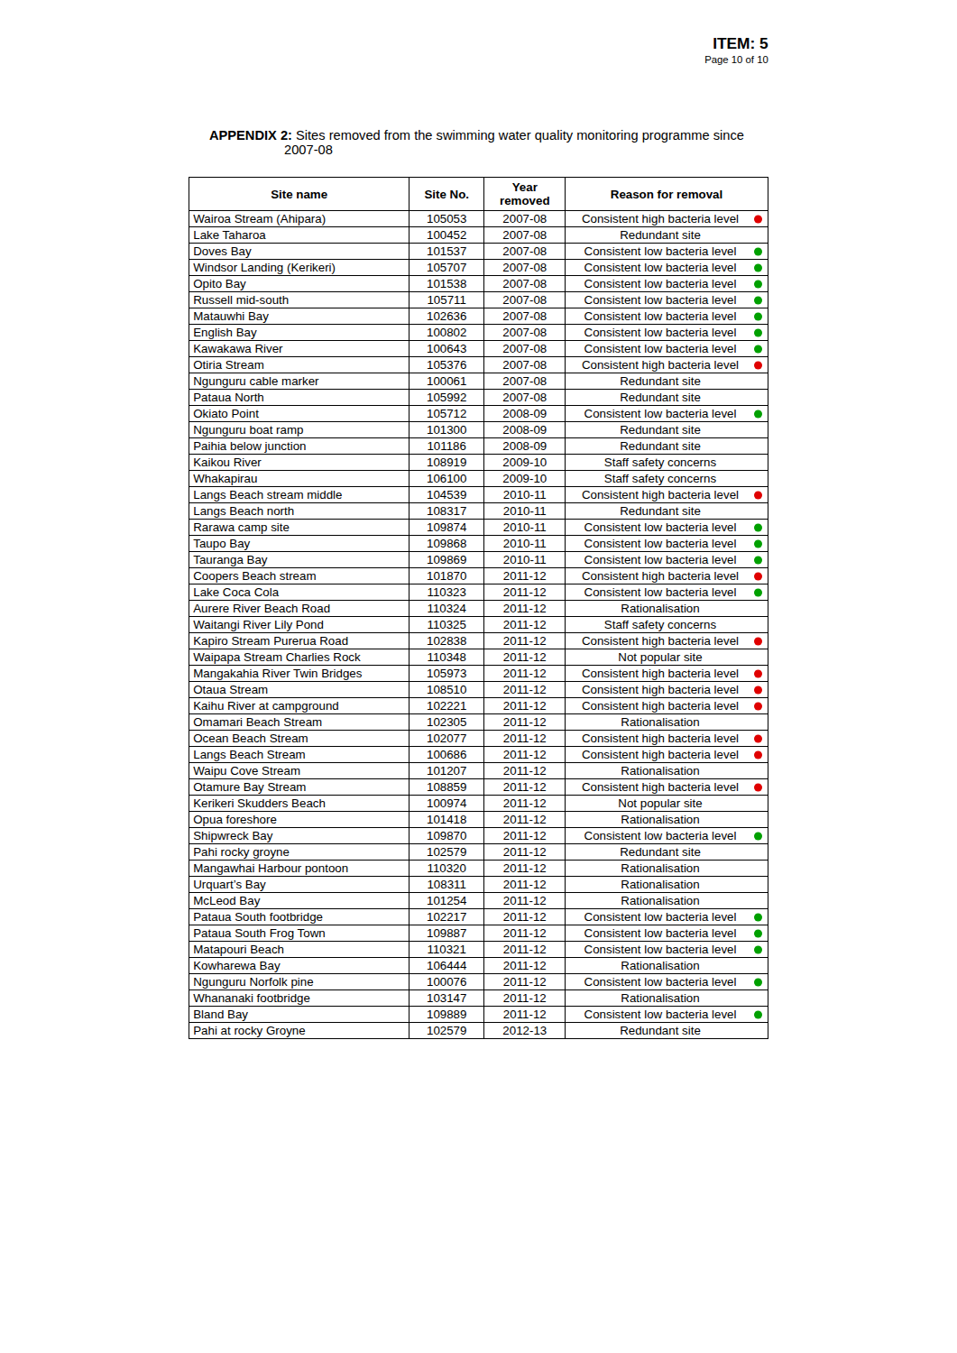ITEM: 5
Page 10 of 10
APPENDIX 2: Sites removed from the swimming water quality monitoring programme since 2007-08
| Site name | Site No. | Year removed | Reason for removal |
| --- | --- | --- | --- |
| Wairoa Stream (Ahipara) | 105053 | 2007-08 | Consistent high bacteria level |
| Lake Taharoa | 100452 | 2007-08 | Redundant site |
| Doves Bay | 101537 | 2007-08 | Consistent low bacteria level |
| Windsor Landing (Kerikeri) | 105707 | 2007-08 | Consistent low bacteria level |
| Opito Bay | 101538 | 2007-08 | Consistent low bacteria level |
| Russell mid-south | 105711 | 2007-08 | Consistent low bacteria level |
| Matauwhi Bay | 102636 | 2007-08 | Consistent low bacteria level |
| English Bay | 100802 | 2007-08 | Consistent low bacteria level |
| Kawakawa River | 100643 | 2007-08 | Consistent low bacteria level |
| Otiria Stream | 105376 | 2007-08 | Consistent high bacteria level |
| Ngunguru cable marker | 100061 | 2007-08 | Redundant site |
| Pataua North | 105992 | 2007-08 | Redundant site |
| Okiato Point | 105712 | 2008-09 | Consistent low bacteria level |
| Ngunguru boat ramp | 101300 | 2008-09 | Redundant site |
| Paihia below junction | 101186 | 2008-09 | Redundant site |
| Kaikou River | 108919 | 2009-10 | Staff safety concerns |
| Whakapirau | 106100 | 2009-10 | Staff safety concerns |
| Langs Beach stream middle | 104539 | 2010-11 | Consistent high bacteria level |
| Langs Beach north | 108317 | 2010-11 | Redundant site |
| Rarawa camp site | 109874 | 2010-11 | Consistent low bacteria level |
| Taupo Bay | 109868 | 2010-11 | Consistent low bacteria level |
| Tauranga Bay | 109869 | 2010-11 | Consistent low bacteria level |
| Coopers Beach stream | 101870 | 2011-12 | Consistent high bacteria level |
| Lake Coca Cola | 110323 | 2011-12 | Consistent low bacteria level |
| Aurere River Beach Road | 110324 | 2011-12 | Rationalisation |
| Waitangi River Lily Pond | 110325 | 2011-12 | Staff safety concerns |
| Kapiro Stream Purerua Road | 102838 | 2011-12 | Consistent high bacteria level |
| Waipapa Stream Charlies Rock | 110348 | 2011-12 | Not popular site |
| Mangakahia River Twin Bridges | 105973 | 2011-12 | Consistent high bacteria level |
| Otaua Stream | 108510 | 2011-12 | Consistent high bacteria level |
| Kaihu River at campground | 102221 | 2011-12 | Consistent high bacteria level |
| Omamari Beach Stream | 102305 | 2011-12 | Rationalisation |
| Ocean Beach Stream | 102077 | 2011-12 | Consistent high bacteria level |
| Langs Beach Stream | 100686 | 2011-12 | Consistent high bacteria level |
| Waipu Cove Stream | 101207 | 2011-12 | Rationalisation |
| Otamure Bay Stream | 108859 | 2011-12 | Consistent high bacteria level |
| Kerikeri Skudders Beach | 100974 | 2011-12 | Not popular site |
| Opua foreshore | 101418 | 2011-12 | Rationalisation |
| Shipwreck Bay | 109870 | 2011-12 | Consistent low bacteria level |
| Pahi rocky groyne | 102579 | 2011-12 | Redundant site |
| Mangawhai Harbour pontoon | 110320 | 2011-12 | Rationalisation |
| Urquart’s Bay | 108311 | 2011-12 | Rationalisation |
| McLeod Bay | 101254 | 2011-12 | Rationalisation |
| Pataua South footbridge | 102217 | 2011-12 | Consistent low bacteria level |
| Pataua South Frog Town | 109887 | 2011-12 | Consistent low bacteria level |
| Matapouri Beach | 110321 | 2011-12 | Consistent low bacteria level |
| Kowharewa Bay | 106444 | 2011-12 | Rationalisation |
| Ngunguru Norfolk pine | 100076 | 2011-12 | Consistent low bacteria level |
| Whananaki footbridge | 103147 | 2011-12 | Rationalisation |
| Bland Bay | 109889 | 2011-12 | Consistent low bacteria level |
| Pahi at rocky Groyne | 102579 | 2012-13 | Redundant site |